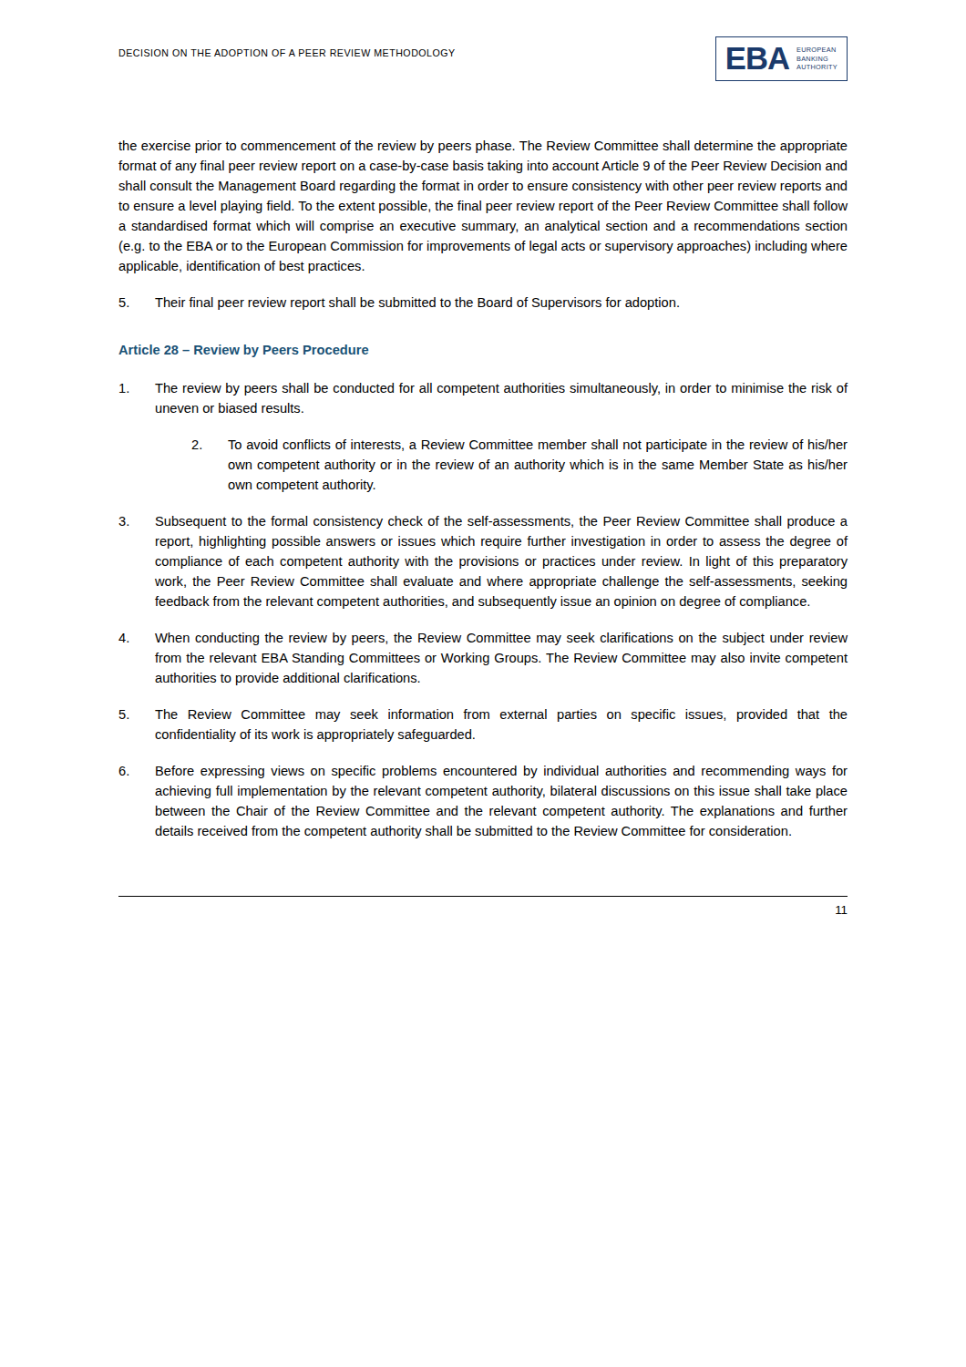Decision on the adoption of a peer review methodology
EBA
EUROPEAN
BANKING
AUTHORITY
the exercise prior to commencement of the review by peers phase. The Review Committee shall determine the appropriate format of any final peer review report on a case-by-case basis taking into account Article 9 of the Peer Review Decision and shall consult the Management Board regarding the format in order to ensure consistency with other peer review reports and to ensure a level playing field. To the extent possible, the final peer review report of the Peer Review Committee shall follow a standardised format which will comprise an executive summary, an analytical section and a recommendations section (e.g. to the EBA or to the European Commission for improvements of legal acts or supervisory approaches) including where applicable, identification of best practices.
Their final peer review report shall be submitted to the Board of Supervisors for adoption.
Article 28 – Review by Peers Procedure
The review by peers shall be conducted for all competent authorities simultaneously, in order to minimise the risk of uneven or biased results.
To avoid conflicts of interests, a Review Committee member shall not participate in the review of his/her own competent authority or in the review of an authority which is in the same Member State as his/her own competent authority.
Subsequent to the formal consistency check of the self-assessments, the Peer Review Committee shall produce a report, highlighting possible answers or issues which require further investigation in order to assess the degree of compliance of each competent authority with the provisions or practices under review. In light of this preparatory work, the Peer Review Committee shall evaluate and where appropriate challenge the self-assessments, seeking feedback from the relevant competent authorities, and subsequently issue an opinion on degree of compliance.
When conducting the review by peers, the Review Committee may seek clarifications on the subject under review from the relevant EBA Standing Committees or Working Groups. The Review Committee may also invite competent authorities to provide additional clarifications.
The Review Committee may seek information from external parties on specific issues, provided that the confidentiality of its work is appropriately safeguarded.
Before expressing views on specific problems encountered by individual authorities and recommending ways for achieving full implementation by the relevant competent authority, bilateral discussions on this issue shall take place between the Chair of the Review Committee and the relevant competent authority. The explanations and further details received from the competent authority shall be submitted to the Review Committee for consideration.
11